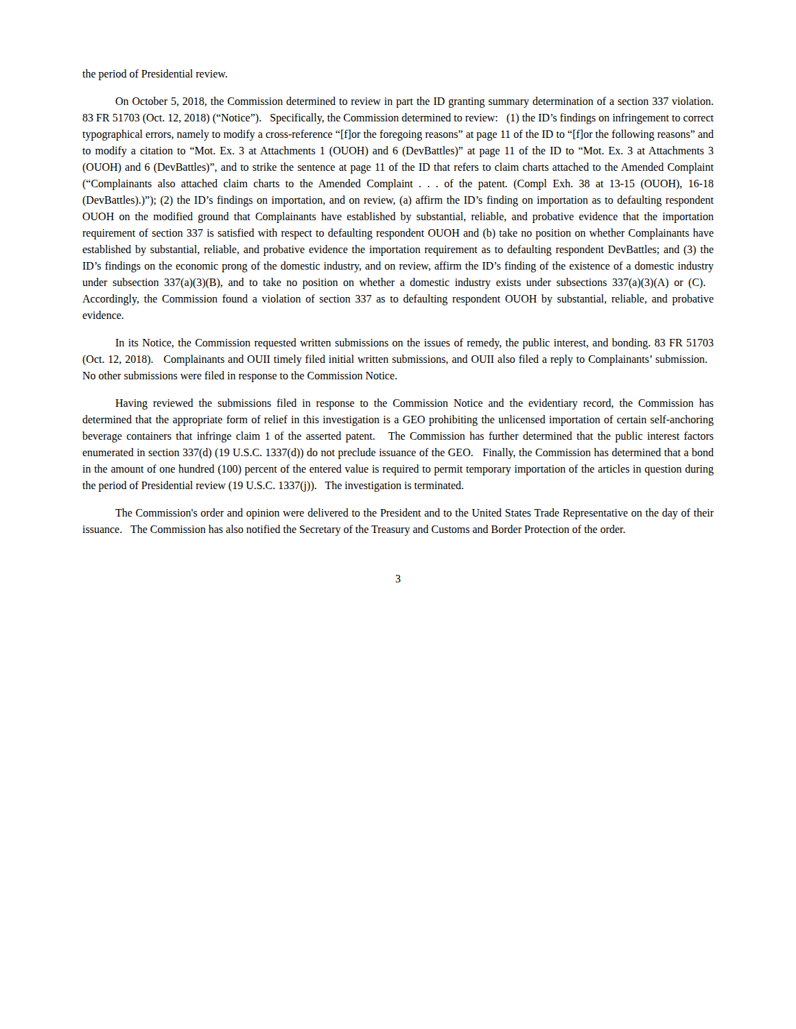the period of Presidential review.
On October 5, 2018, the Commission determined to review in part the ID granting summary determination of a section 337 violation. 83 FR 51703 (Oct. 12, 2018) (“Notice”). Specifically, the Commission determined to review: (1) the ID’s findings on infringement to correct typographical errors, namely to modify a cross-reference “[f]or the foregoing reasons” at page 11 of the ID to “[f]or the following reasons” and to modify a citation to “Mot. Ex. 3 at Attachments 1 (OUOH) and 6 (DevBattles)” at page 11 of the ID to “Mot. Ex. 3 at Attachments 3 (OUOH) and 6 (DevBattles)”, and to strike the sentence at page 11 of the ID that refers to claim charts attached to the Amended Complaint (“Complainants also attached claim charts to the Amended Complaint . . . of the patent. (Compl Exh. 38 at 13-15 (OUOH), 16-18 (DevBattles).)”); (2) the ID’s findings on importation, and on review, (a) affirm the ID’s finding on importation as to defaulting respondent OUOH on the modified ground that Complainants have established by substantial, reliable, and probative evidence that the importation requirement of section 337 is satisfied with respect to defaulting respondent OUOH and (b) take no position on whether Complainants have established by substantial, reliable, and probative evidence the importation requirement as to defaulting respondent DevBattles; and (3) the ID’s findings on the economic prong of the domestic industry, and on review, affirm the ID’s finding of the existence of a domestic industry under subsection 337(a)(3)(B), and to take no position on whether a domestic industry exists under subsections 337(a)(3)(A) or (C). Accordingly, the Commission found a violation of section 337 as to defaulting respondent OUOH by substantial, reliable, and probative evidence.
In its Notice, the Commission requested written submissions on the issues of remedy, the public interest, and bonding. 83 FR 51703 (Oct. 12, 2018). Complainants and OUII timely filed initial written submissions, and OUII also filed a reply to Complainants’ submission. No other submissions were filed in response to the Commission Notice.
Having reviewed the submissions filed in response to the Commission Notice and the evidentiary record, the Commission has determined that the appropriate form of relief in this investigation is a GEO prohibiting the unlicensed importation of certain self-anchoring beverage containers that infringe claim 1 of the asserted patent. The Commission has further determined that the public interest factors enumerated in section 337(d) (19 U.S.C. 1337(d)) do not preclude issuance of the GEO. Finally, the Commission has determined that a bond in the amount of one hundred (100) percent of the entered value is required to permit temporary importation of the articles in question during the period of Presidential review (19 U.S.C. 1337(j)). The investigation is terminated.
The Commission's order and opinion were delivered to the President and to the United States Trade Representative on the day of their issuance. The Commission has also notified the Secretary of the Treasury and Customs and Border Protection of the order.
3